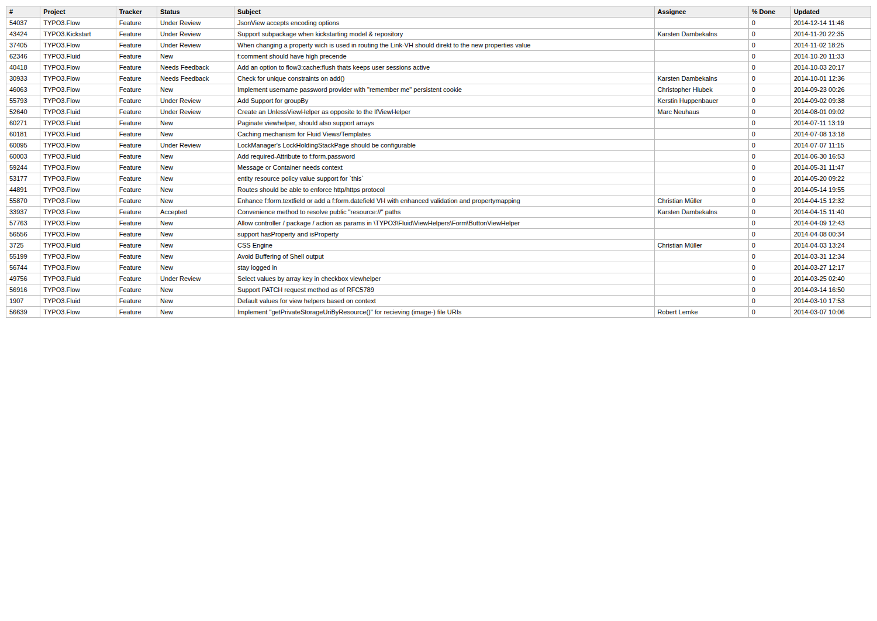| # | Project | Tracker | Status | Subject | Assignee | % Done | Updated |
| --- | --- | --- | --- | --- | --- | --- | --- |
| 54037 | TYPO3.Flow | Feature | Under Review | JsonView accepts encoding options | | 0 | 2014-12-14 11:46 |
| 43424 | TYPO3.Kickstart | Feature | Under Review | Support subpackage when kickstarting model & repository | Karsten Dambekalns | 0 | 2014-11-20 22:35 |
| 37405 | TYPO3.Flow | Feature | Under Review | When changing a property wich is used in routing the Link-VH should direkt to the new properties value | | 0 | 2014-11-02 18:25 |
| 62346 | TYPO3.Fluid | Feature | New | f:comment should have high precende | | 0 | 2014-10-20 11:33 |
| 40418 | TYPO3.Flow | Feature | Needs Feedback | Add an option to flow3:cache:flush thats keeps user sessions active | | 0 | 2014-10-03 20:17 |
| 30933 | TYPO3.Flow | Feature | Needs Feedback | Check for unique constraints on add() | Karsten Dambekalns | 0 | 2014-10-01 12:36 |
| 46063 | TYPO3.Flow | Feature | New | Implement username password provider with "remember me" persistent cookie | Christopher Hlubek | 0 | 2014-09-23 00:26 |
| 55793 | TYPO3.Flow | Feature | Under Review | Add Support for groupBy | Kerstin Huppenbauer | 0 | 2014-09-02 09:38 |
| 52640 | TYPO3.Fluid | Feature | Under Review | Create an UnlessViewHelper as opposite to the IfViewHelper | Marc Neuhaus | 0 | 2014-08-01 09:02 |
| 60271 | TYPO3.Fluid | Feature | New | Paginate viewhelper, should also support arrays | | 0 | 2014-07-11 13:19 |
| 60181 | TYPO3.Fluid | Feature | New | Caching mechanism for Fluid Views/Templates | | 0 | 2014-07-08 13:18 |
| 60095 | TYPO3.Flow | Feature | Under Review | LockManager's LockHoldingStackPage should be configurable | | 0 | 2014-07-07 11:15 |
| 60003 | TYPO3.Fluid | Feature | New | Add required-Attribute to f:form.password | | 0 | 2014-06-30 16:53 |
| 59244 | TYPO3.Flow | Feature | New | Message or Container needs context | | 0 | 2014-05-31 11:47 |
| 53177 | TYPO3.Flow | Feature | New | entity resource policy value support for `this` | | 0 | 2014-05-20 09:22 |
| 44891 | TYPO3.Flow | Feature | New | Routes should be able to enforce http/https protocol | | 0 | 2014-05-14 19:55 |
| 55870 | TYPO3.Flow | Feature | New | Enhance f:form.textfield or add a f:form.datefield VH with enhanced validation and propertymapping | Christian Müller | 0 | 2014-04-15 12:32 |
| 33937 | TYPO3.Flow | Feature | Accepted | Convenience method to resolve public "resource://" paths | Karsten Dambekalns | 0 | 2014-04-15 11:40 |
| 57763 | TYPO3.Flow | Feature | New | Allow controller / package / action as params in \TYPO3\Fluid\ViewHelpers\Form\ButtonViewHelper | | 0 | 2014-04-09 12:43 |
| 56556 | TYPO3.Flow | Feature | New | support hasProperty and isProperty | | 0 | 2014-04-08 00:34 |
| 3725 | TYPO3.Fluid | Feature | New | CSS Engine | Christian Müller | 0 | 2014-04-03 13:24 |
| 55199 | TYPO3.Flow | Feature | New | Avoid Buffering of Shell output | | 0 | 2014-03-31 12:34 |
| 56744 | TYPO3.Flow | Feature | New | stay logged in | | 0 | 2014-03-27 12:17 |
| 49756 | TYPO3.Fluid | Feature | Under Review | Select values by array key in checkbox viewhelper | | 0 | 2014-03-25 02:40 |
| 56916 | TYPO3.Flow | Feature | New | Support PATCH request method as of RFC5789 | | 0 | 2014-03-14 16:50 |
| 1907 | TYPO3.Fluid | Feature | New | Default values for view helpers based on context | | 0 | 2014-03-10 17:53 |
| 56639 | TYPO3.Flow | Feature | New | Implement "getPrivateStorageUriByResource()" for recieving (image-) file URIs | Robert Lemke | 0 | 2014-03-07 10:06 |